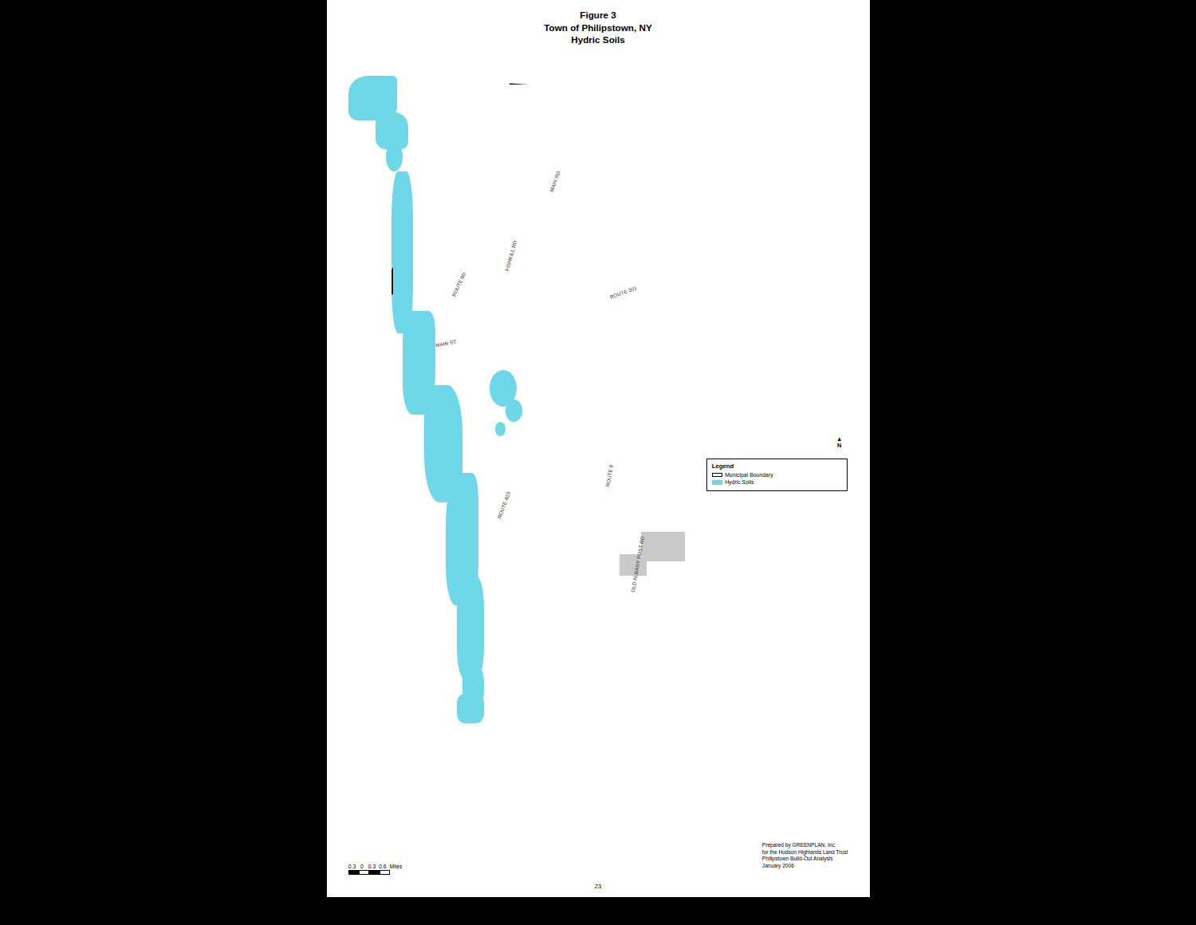Figure 3
Town of Philipstown, NY
Hydric Soils
MAIN RD
FISHKILL RD
ROUTE 301
ROUTE 9D
MAIN ST
ROUTE 403
ROUTE 9
OLD ALBANY POST RD
▲N
Legend
Municipal Boundary
Hydric Soils
0.3 0 0.3 0.6 Miles
Prepared by GREENPLAN, Inc.
for the Hudson Highlands Land Trust
Philipstown Build-Out Analysis
January 2006
23